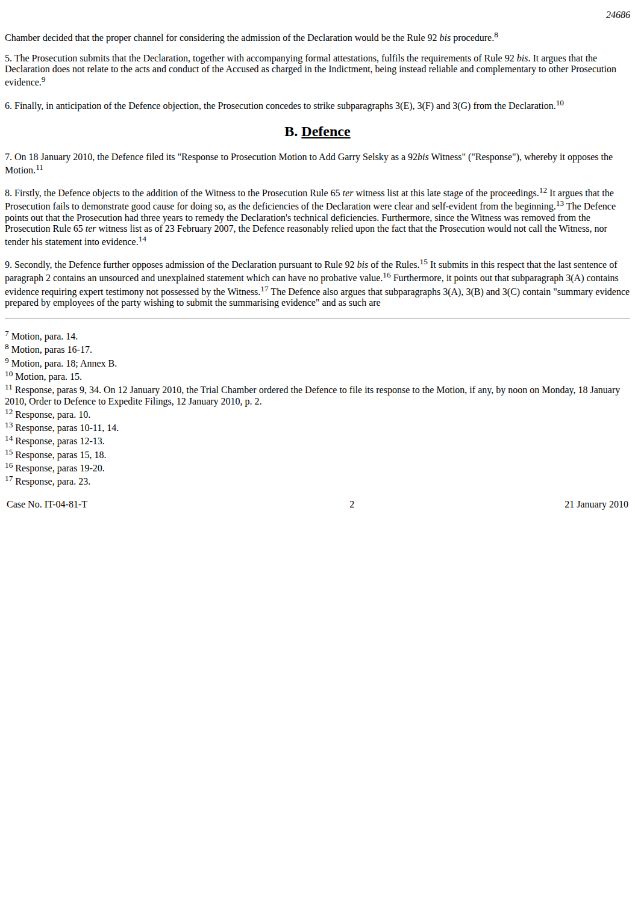24686
Chamber decided that the proper channel for considering the admission of the Declaration would be the Rule 92 bis procedure.8
5. The Prosecution submits that the Declaration, together with accompanying formal attestations, fulfils the requirements of Rule 92 bis. It argues that the Declaration does not relate to the acts and conduct of the Accused as charged in the Indictment, being instead reliable and complementary to other Prosecution evidence.9
6. Finally, in anticipation of the Defence objection, the Prosecution concedes to strike subparagraphs 3(E), 3(F) and 3(G) from the Declaration.10
B. Defence
7. On 18 January 2010, the Defence filed its "Response to Prosecution Motion to Add Garry Selsky as a 92bis Witness" ("Response"), whereby it opposes the Motion.11
8. Firstly, the Defence objects to the addition of the Witness to the Prosecution Rule 65 ter witness list at this late stage of the proceedings.12 It argues that the Prosecution fails to demonstrate good cause for doing so, as the deficiencies of the Declaration were clear and self-evident from the beginning.13 The Defence points out that the Prosecution had three years to remedy the Declaration's technical deficiencies. Furthermore, since the Witness was removed from the Prosecution Rule 65 ter witness list as of 23 February 2007, the Defence reasonably relied upon the fact that the Prosecution would not call the Witness, nor tender his statement into evidence.14
9. Secondly, the Defence further opposes admission of the Declaration pursuant to Rule 92 bis of the Rules.15 It submits in this respect that the last sentence of paragraph 2 contains an unsourced and unexplained statement which can have no probative value.16 Furthermore, it points out that subparagraph 3(A) contains evidence requiring expert testimony not possessed by the Witness.17 The Defence also argues that subparagraphs 3(A), 3(B) and 3(C) contain "summary evidence prepared by employees of the party wishing to submit the summarising evidence" and as such are
7 Motion, para. 14.
8 Motion, paras 16-17.
9 Motion, para. 18; Annex B.
10 Motion, para. 15.
11 Response, paras 9, 34. On 12 January 2010, the Trial Chamber ordered the Defence to file its response to the Motion, if any, by noon on Monday, 18 January 2010, Order to Defence to Expedite Filings, 12 January 2010, p. 2.
12 Response, para. 10.
13 Response, paras 10-11, 14.
14 Response, paras 12-13.
15 Response, paras 15, 18.
16 Response, paras 19-20.
17 Response, para. 23.
| Case No. IT-04-81-T | 2 | 21 January 2010 |